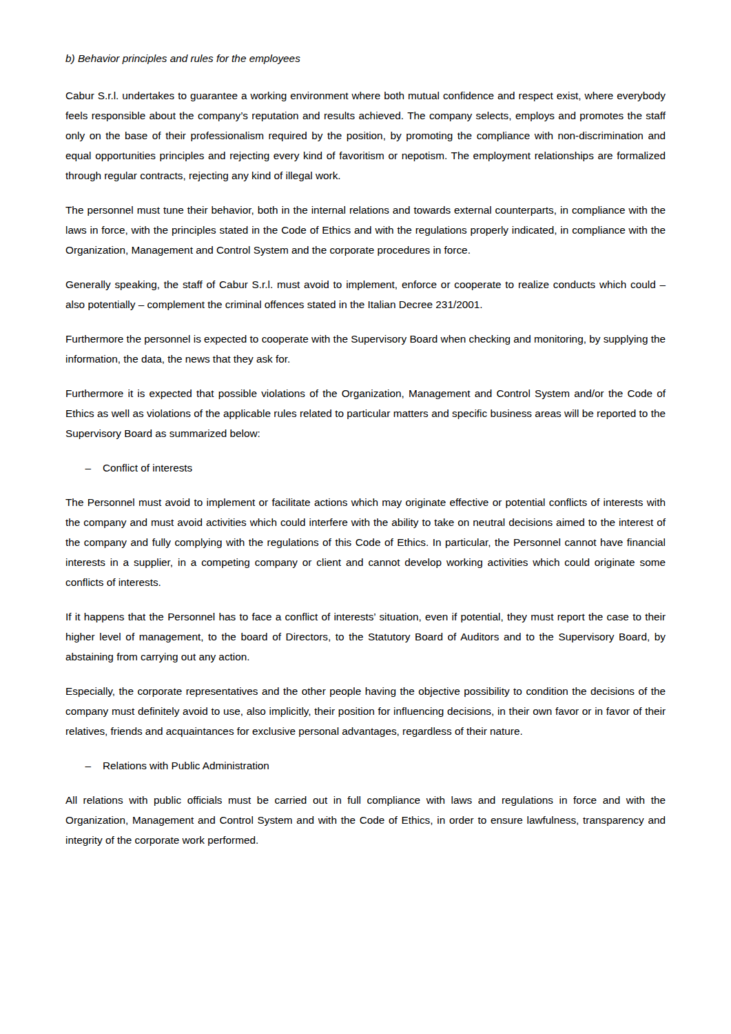b) Behavior principles and rules for the employees
Cabur S.r.l. undertakes to guarantee a working environment where both mutual confidence and respect exist, where everybody feels responsible about the company’s reputation and results achieved. The company selects, employs and promotes the staff only on the base of their professionalism required by the position, by promoting the compliance with non-discrimination and equal opportunities principles and rejecting every kind of favoritism or nepotism. The employment relationships are formalized through regular contracts, rejecting any kind of illegal work.
The personnel must tune their behavior, both in the internal relations and towards external counterparts, in compliance with the laws in force, with the principles stated in the Code of Ethics and with the regulations properly indicated, in compliance with the Organization, Management and Control System and the corporate procedures in force.
Generally speaking, the staff of Cabur S.r.l. must avoid to implement, enforce or cooperate to realize conducts which could – also potentially – complement the criminal offences stated in the Italian Decree 231/2001.
Furthermore the personnel is expected to cooperate with the Supervisory Board when checking and monitoring, by supplying the information, the data, the news that they ask for.
Furthermore it is expected that possible violations of the Organization, Management and Control System and/or the Code of Ethics as well as violations of the applicable rules related to particular matters and specific business areas will be reported to the Supervisory Board as summarized below:
– Conflict of interests
The Personnel must avoid to implement or facilitate actions which may originate effective or potential conflicts of interests with the company and must avoid activities which could interfere with the ability to take on neutral decisions aimed to the interest of the company and fully complying with the regulations of this Code of Ethics. In particular, the Personnel cannot have financial interests in a supplier, in a competing company or client and cannot develop working activities which could originate some conflicts of interests.
If it happens that the Personnel has to face a conflict of interests’ situation, even if potential, they must report the case to their higher level of management, to the board of Directors, to the Statutory Board of Auditors and to the Supervisory Board, by abstaining from carrying out any action.
Especially, the corporate representatives and the other people having the objective possibility to condition the decisions of the company must definitely avoid to use, also implicitly, their position for influencing decisions, in their own favor or in favor of their relatives, friends and acquaintances for exclusive personal advantages, regardless of their nature.
– Relations with Public Administration
All relations with public officials must be carried out in full compliance with laws and regulations in force and with the Organization, Management and Control System and with the Code of Ethics, in order to ensure lawfulness, transparency and integrity of the corporate work performed.